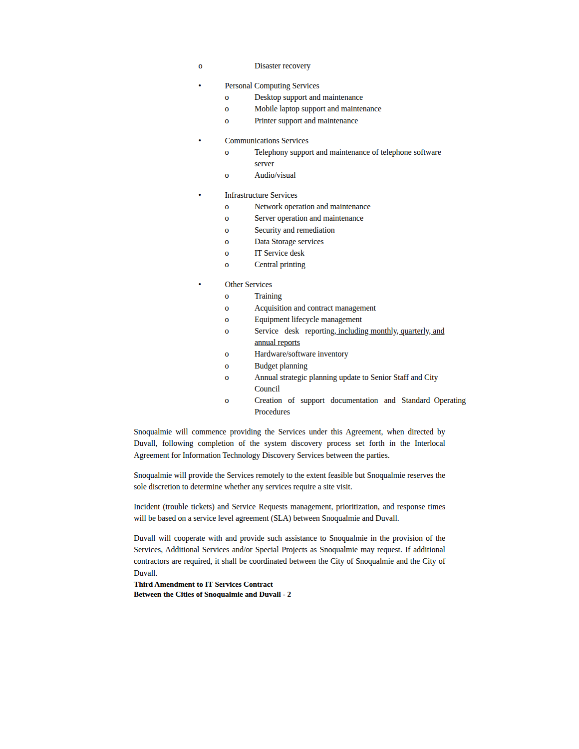o Disaster recovery
• Personal Computing Services
o Desktop support and maintenance
o Mobile laptop support and maintenance
o Printer support and maintenance
• Communications Services
o Telephony support and maintenance of telephone software server
o Audio/visual
• Infrastructure Services
o Network operation and maintenance
o Server operation and maintenance
o Security and remediation
o Data Storage services
o IT Service desk
o Central printing
• Other Services
o Training
o Acquisition and contract management
o Equipment lifecycle management
o Service desk reporting, including monthly, quarterly, and annual reports
o Hardware/software inventory
o Budget planning
o Annual strategic planning update to Senior Staff and City Council
o Creation of support documentation and Standard Operating Procedures
Snoqualmie will commence providing the Services under this Agreement, when directed by Duvall, following completion of the system discovery process set forth in the Interlocal Agreement for Information Technology Discovery Services between the parties.
Snoqualmie will provide the Services remotely to the extent feasible but Snoqualmie reserves the sole discretion to determine whether any services require a site visit.
Incident (trouble tickets) and Service Requests management, prioritization, and response times will be based on a service level agreement (SLA) between Snoqualmie and Duvall.
Duvall will cooperate with and provide such assistance to Snoqualmie in the provision of the Services, Additional Services and/or Special Projects as Snoqualmie may request. If additional contractors are required, it shall be coordinated between the City of Snoqualmie and the City of Duvall.
Third Amendment to IT Services Contract
Between the Cities of Snoqualmie and Duvall - 2